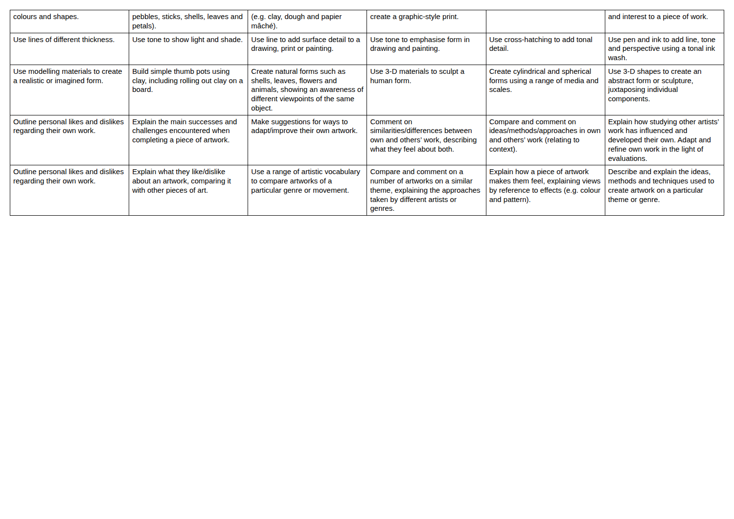| colours and shapes. | pebbles, sticks, shells, leaves and petals). | (e.g. clay, dough and papier mâché). | create a graphic-style print. | | and interest to a piece of work. |
| Use lines of different thickness. | Use tone to show light and shade. | Use line to add surface detail to a drawing, print or painting. | Use tone to emphasise form in drawing and painting. | Use cross-hatching to add tonal detail. | Use pen and ink to add line, tone and perspective using a tonal ink wash. |
| Use modelling materials to create a realistic or imagined form. | Build simple thumb pots using clay, including rolling out clay on a board. | Create natural forms such as shells, leaves, flowers and animals, showing an awareness of different viewpoints of the same object. | Use 3-D materials to sculpt a human form. | Create cylindrical and spherical forms using a range of media and scales. | Use 3-D shapes to create an abstract form or sculpture, juxtaposing individual components. |
| Outline personal likes and dislikes regarding their own work. | Explain the main successes and challenges encountered when completing a piece of artwork. | Make suggestions for ways to adapt/improve their own artwork. | Comment on similarities/differences between own and others’ work, describing what they feel about both. | Compare and comment on ideas/methods/approaches in own and others’ work (relating to context). | Explain how studying other artists’ work has influenced and developed their own. Adapt and refine own work in the light of evaluations. |
| Outline personal likes and dislikes regarding their own work. | Explain what they like/dislike about an artwork, comparing it with other pieces of art. | Use a range of artistic vocabulary to compare artworks of a particular genre or movement. | Compare and comment on a number of artworks on a similar theme, explaining the approaches taken by different artists or genres. | Explain how a piece of artwork makes them feel, explaining views by reference to effects (e.g. colour and pattern). | Describe and explain the ideas, methods and techniques used to create artwork on a particular theme or genre. |